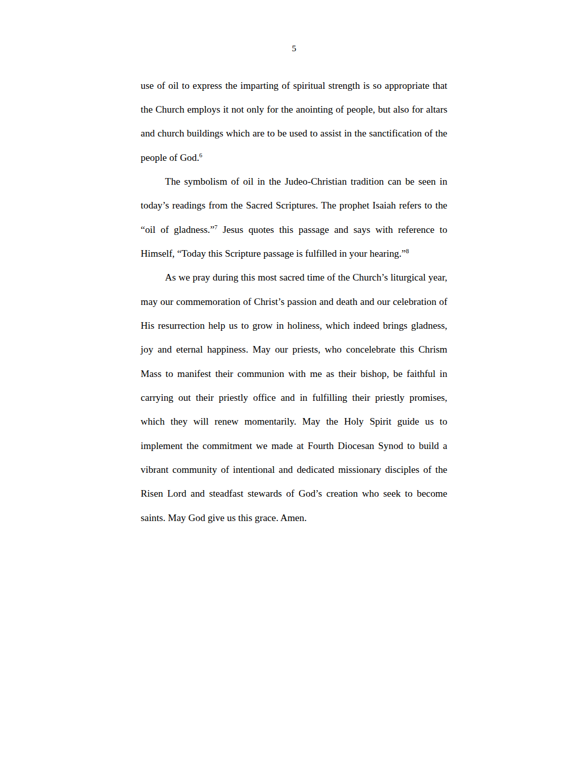5
use of oil to express the imparting of spiritual strength is so appropriate that the Church employs it not only for the anointing of people, but also for altars and church buildings which are to be used to assist in the sanctification of the people of God.6
The symbolism of oil in the Judeo-Christian tradition can be seen in today’s readings from the Sacred Scriptures. The prophet Isaiah refers to the “oil of gladness.”7 Jesus quotes this passage and says with reference to Himself, “Today this Scripture passage is fulfilled in your hearing.”8
As we pray during this most sacred time of the Church’s liturgical year, may our commemoration of Christ’s passion and death and our celebration of His resurrection help us to grow in holiness, which indeed brings gladness, joy and eternal happiness. May our priests, who concelebrate this Chrism Mass to manifest their communion with me as their bishop, be faithful in carrying out their priestly office and in fulfilling their priestly promises, which they will renew momentarily. May the Holy Spirit guide us to implement the commitment we made at Fourth Diocesan Synod to build a vibrant community of intentional and dedicated missionary disciples of the Risen Lord and steadfast stewards of God’s creation who seek to become saints. May God give us this grace. Amen.